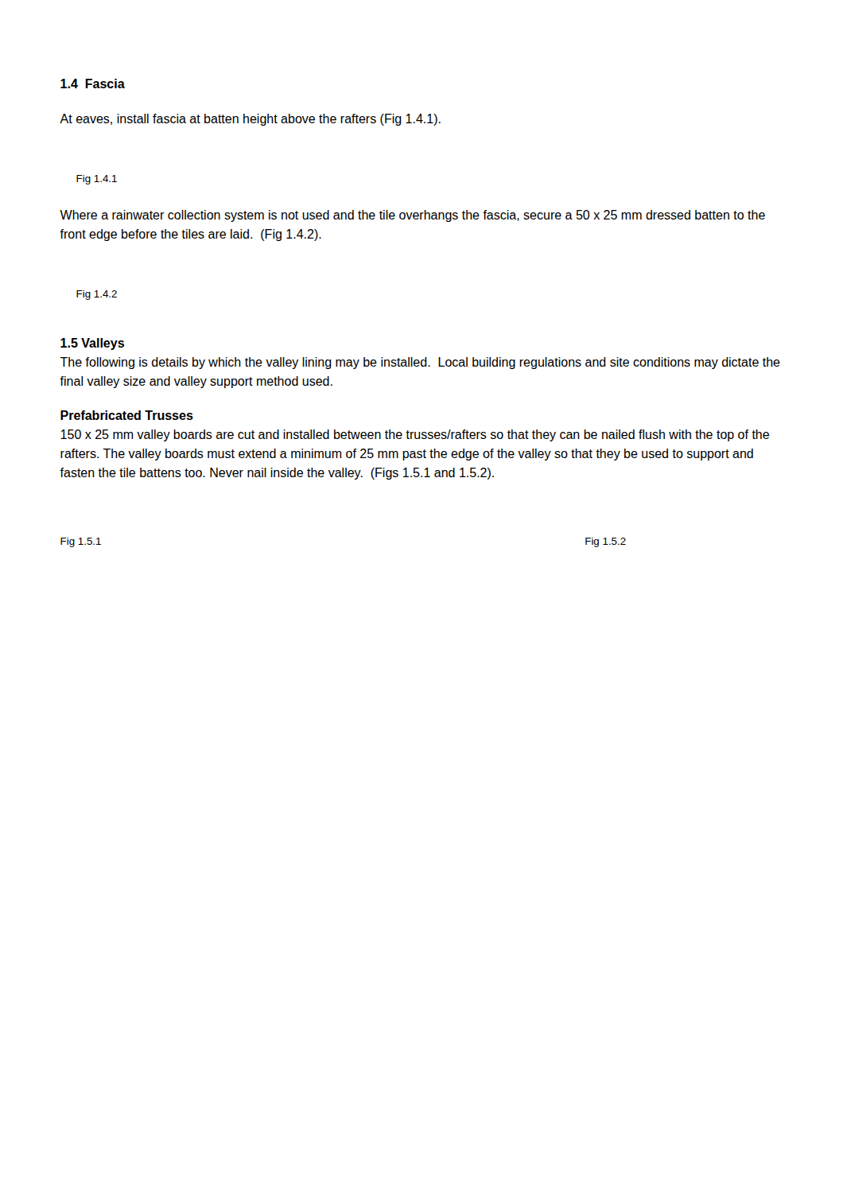1.4 Fascia
At eaves, install fascia at batten height above the rafters (Fig 1.4.1).
Fig 1.4.1
Where a rainwater collection system is not used and the tile overhangs the fascia, secure a 50 x 25 mm dressed batten to the front edge before the tiles are laid. (Fig 1.4.2).
Fig 1.4.2
1.5 Valleys
The following is details by which the valley lining may be installed. Local building regulations and site conditions may dictate the final valley size and valley support method used.
Prefabricated Trusses
150 x 25 mm valley boards are cut and installed between the trusses/rafters so that they can be nailed flush with the top of the rafters. The valley boards must extend a minimum of 25 mm past the edge of the valley so that they be used to support and fasten the tile battens too. Never nail inside the valley. (Figs 1.5.1 and 1.5.2).
Fig 1.5.1
Fig 1.5.2